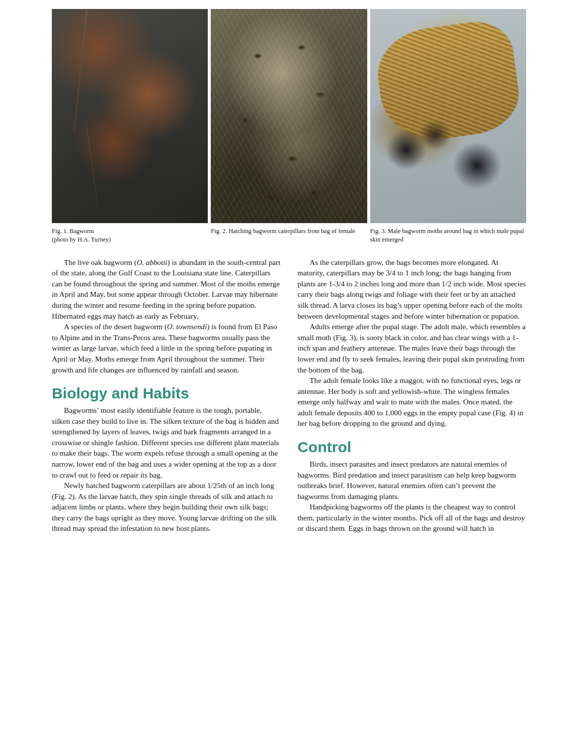Fig. 1. Bagworm
(photo by H.A. Turney)
Fig. 2. Hatching bagworm caterpillars from bag of female
Fig. 3. Male bagworm moths around bag in which male pupal skin emerged
The live oak bagworm (O. abbotii) is abundant in the south-central part of the state, along the Gulf Coast to the Louisiana state line. Caterpillars can be found throughout the spring and summer. Most of the moths emerge in April and May, but some appear through October. Larvae may hibernate during the winter and resume feeding in the spring before pupation. Hibernated eggs may hatch as early as February.
A species of the desert bagworm (O. townsendi) is found from El Paso to Alpine and in the Trans-Pecos area. These bagworms usually pass the winter as large larvae, which feed a little in the spring before pupating in April or May. Moths emerge from April throughout the summer. Their growth and life changes are influenced by rainfall and season.
Biology and Habits
Bagworms’ most easily identifiable feature is the tough, portable, silken case they build to live in. The silken texture of the bag is hidden and strengthened by layers of leaves, twigs and bark fragments arranged in a crosswise or shingle fashion. Different species use different plant materials to make their bags. The worm expels refuse through a small opening at the narrow, lower end of the bag and uses a wider opening at the top as a door to crawl out to feed or repair its bag.
Newly hatched bagworm caterpillars are about 1/25th of an inch long (Fig. 2). As the larvae hatch, they spin single threads of silk and attach to adjacent limbs or plants, where they begin building their own silk bags; they carry the bags upright as they move. Young larvae drifting on the silk thread may spread the infestation to new host plants.
As the caterpillars grow, the bags becomes more elongated. At maturity, caterpillars may be 3/4 to 1 inch long; the bags hanging from plants are 1-3/4 to 2 inches long and more than 1/2 inch wide. Most species carry their bags along twigs and foliage with their feet or by an attached silk thread. A larva closes its bag’s upper opening before each of the molts between developmental stages and before winter hibernation or pupation.
Adults emerge after the pupal stage. The adult male, which resembles a small moth (Fig. 3), is sooty black in color, and has clear wings with a 1-inch span and feathery antennae. The males leave their bags through the lower end and fly to seek females, leaving their pupal skin protruding from the bottom of the bag.
The adult female looks like a maggot, with no functional eyes, legs or antennae. Her body is soft and yellowish-white. The wingless females emerge only halfway and wait to mate with the males. Once mated, the adult female deposits 400 to 1,000 eggs in the empty pupal case (Fig. 4) in her bag before dropping to the ground and dying.
Control
Birds, insect parasites and insect predators are natural enemies of bagworms. Bird predation and insect parasitism can help keep bagworm outbreaks brief. However, natural enemies often can’t prevent the bagworms from damaging plants.
Handpicking bagworms off the plants is the cheapest way to control them, particularly in the winter months. Pick off all of the bags and destroy or discard them. Eggs in bags thrown on the ground will hatch in